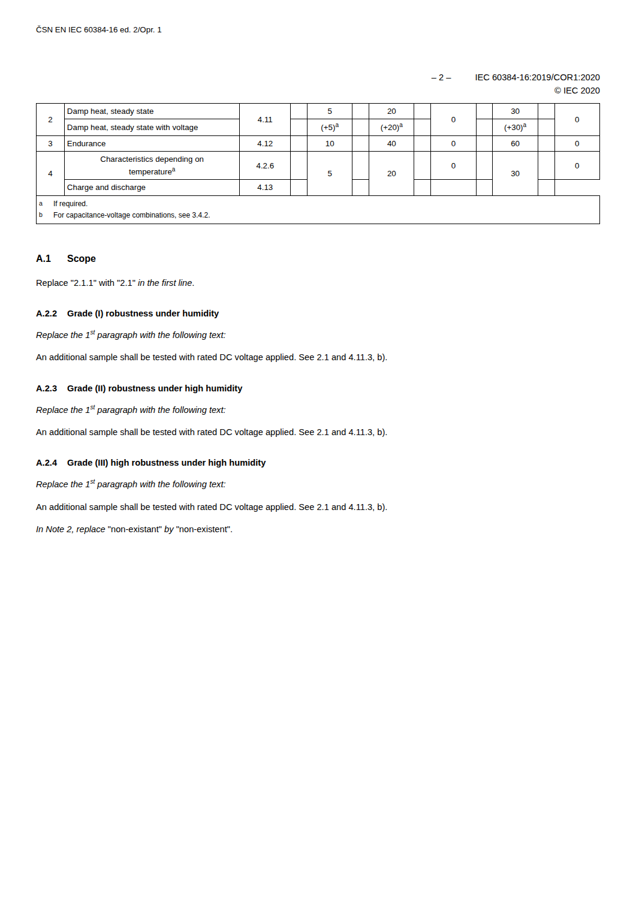ČSN EN IEC 60384-16 ed. 2/Opr. 1
– 2 –
IEC 60384-16:2019/COR1:2020
© IEC 2020
| 2 | Damp heat, steady state | 4.11 | | 5 | | 20 | | 0 | | 30 | | 0 |
| Damp heat, steady state with voltage | | (+5) a | | (+20) a | | | (+30) a | |
| 3 | Endurance | 4.12 | | 10 | | 40 | | 0 | | 60 | | 0 |
| 4 | Characteristics depending on temperature a | 4.2.6 | | 5 | | 20 | | 0 | | 30 | | 0 |
| Charge and discharge | 4.13 | | | | | | |
| a If required. b For capacitance-voltage combinations, see 3.4.2. |
A.1 Scope
Replace "2.1.1" with "2.1" in the first line.
A.2.2 Grade (I) robustness under humidity
Replace the 1st paragraph with the following text:
An additional sample shall be tested with rated DC voltage applied. See 2.1 and 4.11.3, b).
A.2.3 Grade (II) robustness under high humidity
Replace the 1st paragraph with the following text:
An additional sample shall be tested with rated DC voltage applied. See 2.1 and 4.11.3, b).
A.2.4 Grade (III) high robustness under high humidity
Replace the 1st paragraph with the following text:
An additional sample shall be tested with rated DC voltage applied. See 2.1 and 4.11.3, b).
In Note 2, replace "non-existant" by "non-existent".